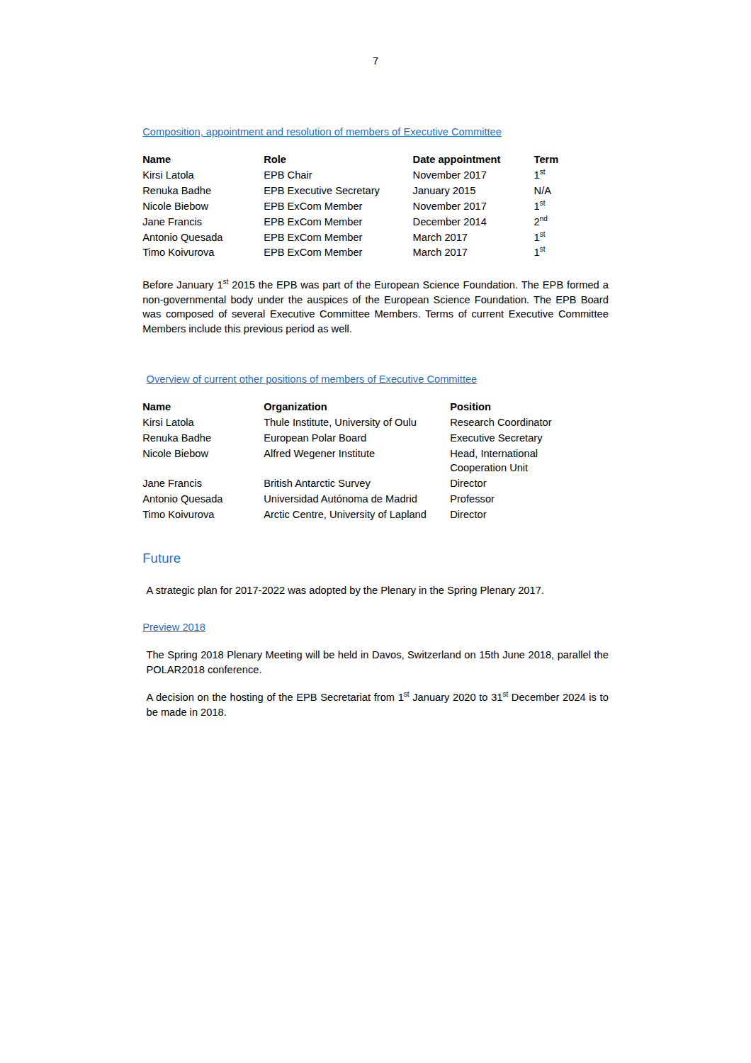7
Composition, appointment and resolution of members of Executive Committee
| Name | Role | Date appointment | Term |
| --- | --- | --- | --- |
| Kirsi Latola | EPB Chair | November 2017 | 1 st |
| Renuka Badhe | EPB Executive Secretary | January 2015 | N/A |
| Nicole Biebow | EPB ExCom Member | November 2017 | 1 st |
| Jane Francis | EPB ExCom Member | December 2014 | 2 nd |
| Antonio Quesada | EPB ExCom Member | March 2017 | 1 st |
| Timo Koivurova | EPB ExCom Member | March 2017 | 1 st |
Before January 1st 2015 the EPB was part of the European Science Foundation. The EPB formed a non-governmental body under the auspices of the European Science Foundation. The EPB Board was composed of several Executive Committee Members. Terms of current Executive Committee Members include this previous period as well.
Overview of current other positions of members of Executive Committee
| Name | Organization | Position |
| --- | --- | --- |
| Kirsi Latola | Thule Institute, University of Oulu | Research Coordinator |
| Renuka Badhe | European Polar Board | Executive Secretary |
| Nicole Biebow | Alfred Wegener Institute | Head, International Cooperation Unit |
| Jane Francis | British Antarctic Survey | Director |
| Antonio Quesada | Universidad Autónoma de Madrid | Professor |
| Timo Koivurova | Arctic Centre, University of Lapland | Director |
Future
A strategic plan for 2017-2022 was adopted by the Plenary in the Spring Plenary 2017.
Preview 2018
The Spring 2018 Plenary Meeting will be held in Davos, Switzerland on 15th June 2018, parallel the POLAR2018 conference.
A decision on the hosting of the EPB Secretariat from 1st January 2020 to 31st December 2024 is to be made in 2018.